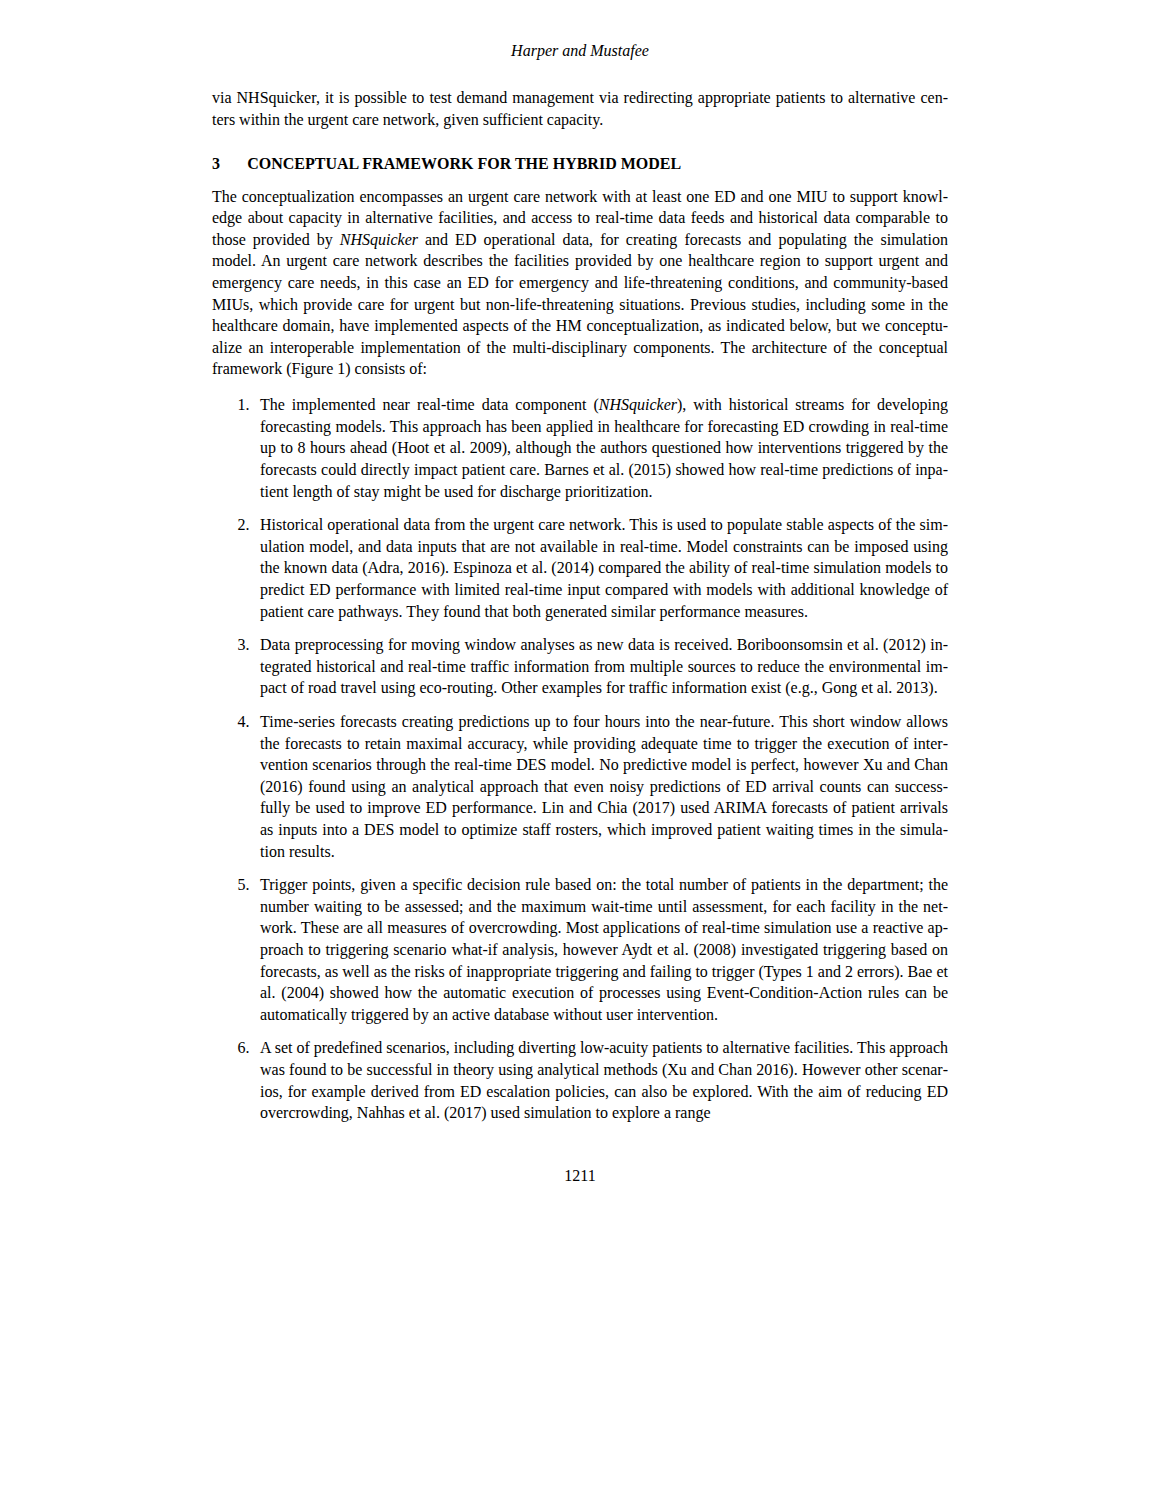Harper and Mustafee
via NHSquicker, it is possible to test demand management via redirecting appropriate patients to alternative centers within the urgent care network, given sufficient capacity.
3 CONCEPTUAL FRAMEWORK FOR THE HYBRID MODEL
The conceptualization encompasses an urgent care network with at least one ED and one MIU to support knowledge about capacity in alternative facilities, and access to real-time data feeds and historical data comparable to those provided by NHSquicker and ED operational data, for creating forecasts and populating the simulation model. An urgent care network describes the facilities provided by one healthcare region to support urgent and emergency care needs, in this case an ED for emergency and life-threatening conditions, and community-based MIUs, which provide care for urgent but non-life-threatening situations. Previous studies, including some in the healthcare domain, have implemented aspects of the HM conceptualization, as indicated below, but we conceptualize an interoperable implementation of the multi-disciplinary components. The architecture of the conceptual framework (Figure 1) consists of:
The implemented near real-time data component (NHSquicker), with historical streams for developing forecasting models. This approach has been applied in healthcare for forecasting ED crowding in real-time up to 8 hours ahead (Hoot et al. 2009), although the authors questioned how interventions triggered by the forecasts could directly impact patient care. Barnes et al. (2015) showed how real-time predictions of inpatient length of stay might be used for discharge prioritization.
Historical operational data from the urgent care network. This is used to populate stable aspects of the simulation model, and data inputs that are not available in real-time. Model constraints can be imposed using the known data (Adra, 2016). Espinoza et al. (2014) compared the ability of real-time simulation models to predict ED performance with limited real-time input compared with models with additional knowledge of patient care pathways. They found that both generated similar performance measures.
Data preprocessing for moving window analyses as new data is received. Boriboonsomsin et al. (2012) integrated historical and real-time traffic information from multiple sources to reduce the environmental impact of road travel using eco-routing. Other examples for traffic information exist (e.g., Gong et al. 2013).
Time-series forecasts creating predictions up to four hours into the near-future. This short window allows the forecasts to retain maximal accuracy, while providing adequate time to trigger the execution of intervention scenarios through the real-time DES model. No predictive model is perfect, however Xu and Chan (2016) found using an analytical approach that even noisy predictions of ED arrival counts can successfully be used to improve ED performance. Lin and Chia (2017) used ARIMA forecasts of patient arrivals as inputs into a DES model to optimize staff rosters, which improved patient waiting times in the simulation results.
Trigger points, given a specific decision rule based on: the total number of patients in the department; the number waiting to be assessed; and the maximum wait-time until assessment, for each facility in the network. These are all measures of overcrowding. Most applications of real-time simulation use a reactive approach to triggering scenario what-if analysis, however Aydt et al. (2008) investigated triggering based on forecasts, as well as the risks of inappropriate triggering and failing to trigger (Types 1 and 2 errors). Bae et al. (2004) showed how the automatic execution of processes using Event-Condition-Action rules can be automatically triggered by an active database without user intervention.
A set of predefined scenarios, including diverting low-acuity patients to alternative facilities. This approach was found to be successful in theory using analytical methods (Xu and Chan 2016). However other scenarios, for example derived from ED escalation policies, can also be explored. With the aim of reducing ED overcrowding, Nahhas et al. (2017) used simulation to explore a range
1211